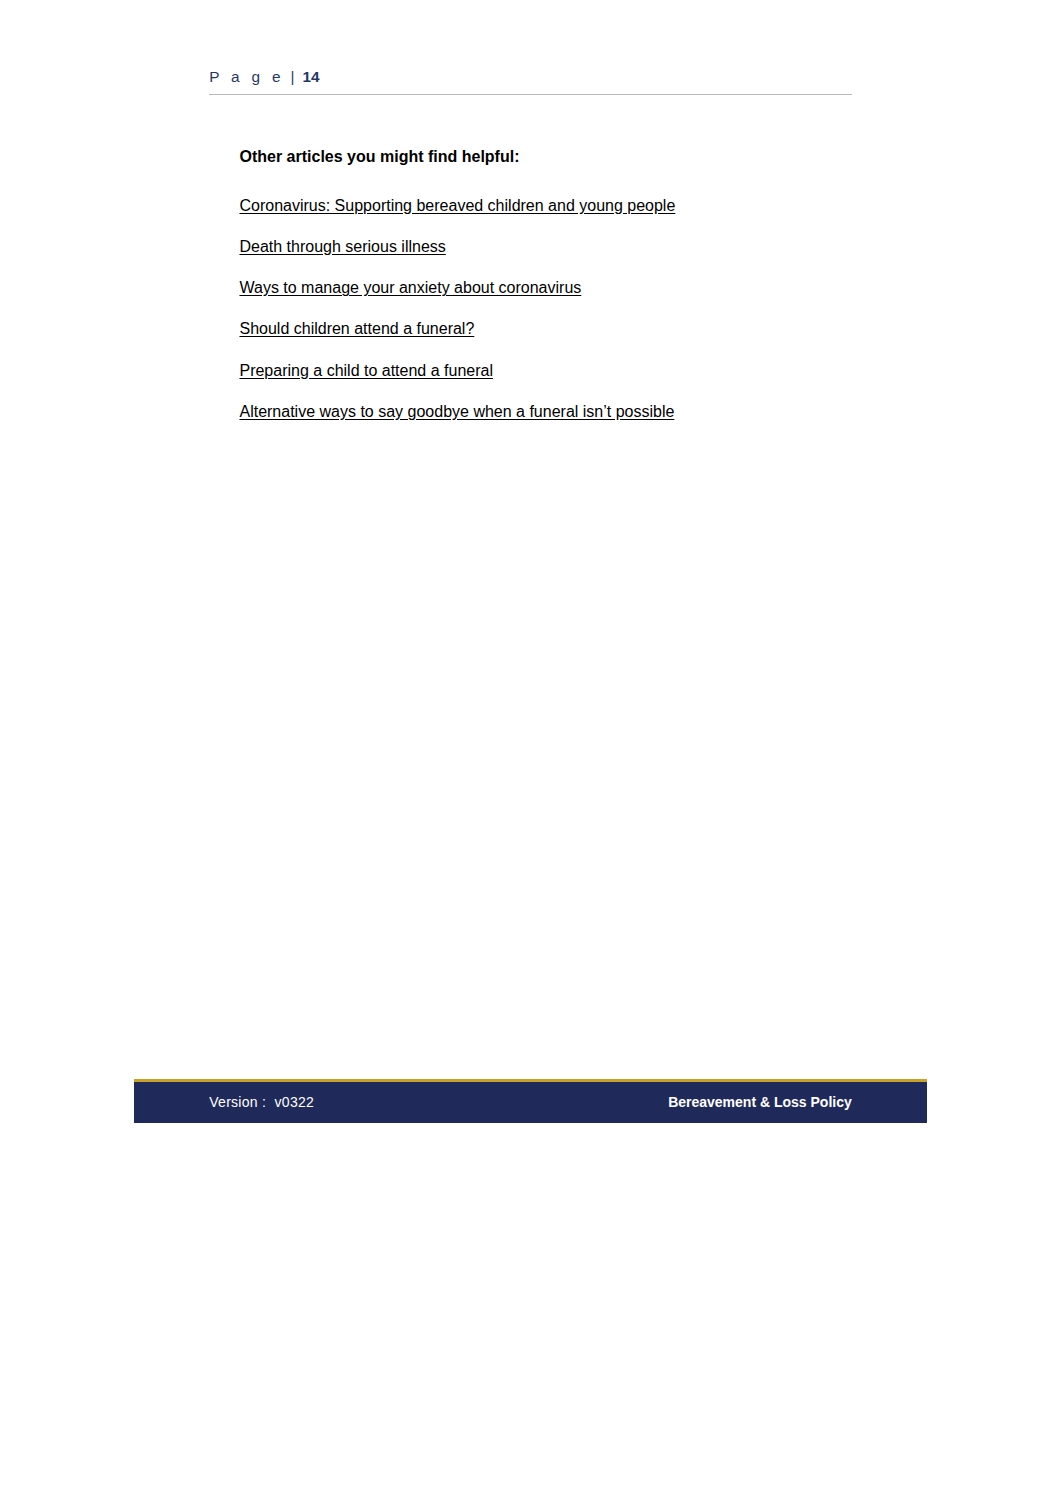P a g e | 14
Other articles you might find helpful:
Coronavirus: Supporting bereaved children and young people
Death through serious illness
Ways to manage your anxiety about coronavirus
Should children attend a funeral?
Preparing a child to attend a funeral
Alternative ways to say goodbye when a funeral isn’t possible
Version : v0322 Bereavement & Loss Policy